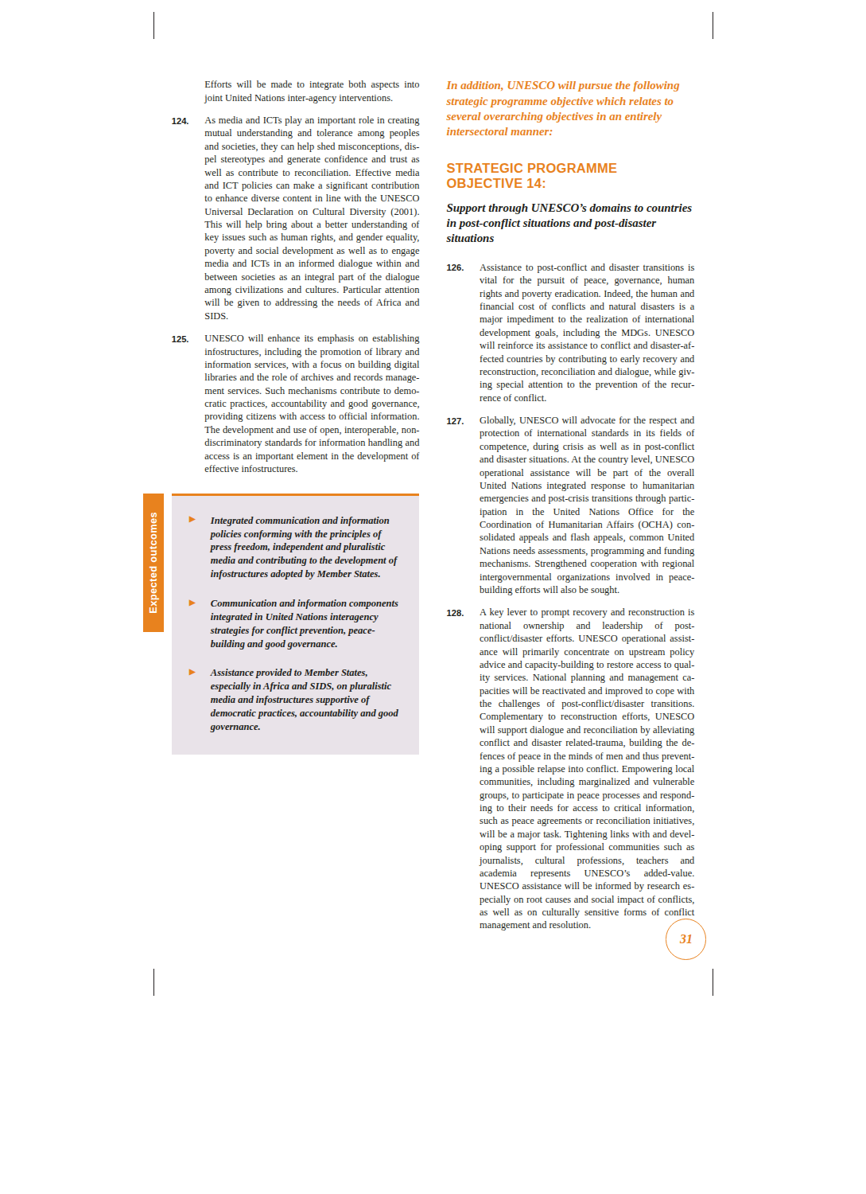000.
Efforts will be made to integrate both aspects into joint United Nations inter-agency interventions.
124.
As media and ICTs play an important role in creating mutual understanding and tolerance among peoples and societies, they can help shed misconceptions, dispel stereotypes and generate confidence and trust as well as contribute to reconciliation. Effective media and ICT policies can make a significant contribution to enhance diverse content in line with the UNESCO Universal Declaration on Cultural Diversity (2001). This will help bring about a better understanding of key issues such as human rights, and gender equality, poverty and social development as well as to engage media and ICTs in an informed dialogue within and between societies as an integral part of the dialogue among civilizations and cultures. Particular attention will be given to addressing the needs of Africa and SIDS.
125.
UNESCO will enhance its emphasis on establishing infostructures, including the promotion of library and information services, with a focus on building digital libraries and the role of archives and records management services. Such mechanisms contribute to democratic practices, accountability and good governance, providing citizens with access to official information. The development and use of open, interoperable, non-discriminatory standards for information handling and access is an important element in the development of effective infostructures.
Expected outcomes
Integrated communication and information policies conforming with the principles of press freedom, independent and pluralistic media and contributing to the development of infostructures adopted by Member States.
Communication and information components integrated in United Nations interagency strategies for conflict prevention, peace-building and good governance.
Assistance provided to Member States, especially in Africa and SIDS, on pluralistic media and infostructures supportive of democratic practices, accountability and good governance.
In addition, UNESCO will pursue the following strategic programme objective which relates to several overarching objectives in an entirely intersectoral manner:
Strategic programme
objective 14:
Support through UNESCO’s domains to countries in post-conflict situations and post-disaster situations
126.
Assistance to post-conflict and disaster transitions is vital for the pursuit of peace, governance, human rights and poverty eradication. Indeed, the human and financial cost of conflicts and natural disasters is a major impediment to the realization of international development goals, including the MDGs. UNESCO will reinforce its assistance to conflict and disaster-affected countries by contributing to early recovery and reconstruction, reconciliation and dialogue, while giving special attention to the prevention of the recurrence of conflict.
127.
Globally, UNESCO will advocate for the respect and protection of international standards in its fields of competence, during crisis as well as in post-conflict and disaster situations. At the country level, UNESCO operational assistance will be part of the overall United Nations integrated response to humanitarian emergencies and post-crisis transitions through participation in the United Nations Office for the Coordination of Humanitarian Affairs (OCHA) consolidated appeals and flash appeals, common United Nations needs assessments, programming and funding mechanisms. Strengthened cooperation with regional intergovernmental organizations involved in peace-building efforts will also be sought.
128.
A key lever to prompt recovery and reconstruction is national ownership and leadership of post-conflict/disaster efforts. UNESCO operational assistance will primarily concentrate on upstream policy advice and capacity-building to restore access to quality services. National planning and management capacities will be reactivated and improved to cope with the challenges of post-conflict/disaster transitions. Complementary to reconstruction efforts, UNESCO will support dialogue and reconciliation by alleviating conflict and disaster related-trauma, building the defences of peace in the minds of men and thus preventing a possible relapse into conflict. Empowering local communities, including marginalized and vulnerable groups, to participate in peace processes and responding to their needs for access to critical information, such as peace agreements or reconciliation initiatives, will be a major task. Tightening links with and developing support for professional communities such as journalists, cultural professions, teachers and academia represents UNESCO’s added-value. UNESCO assistance will be informed by research especially on root causes and social impact of conflicts, as well as on culturally sensitive forms of conflict management and resolution.
31